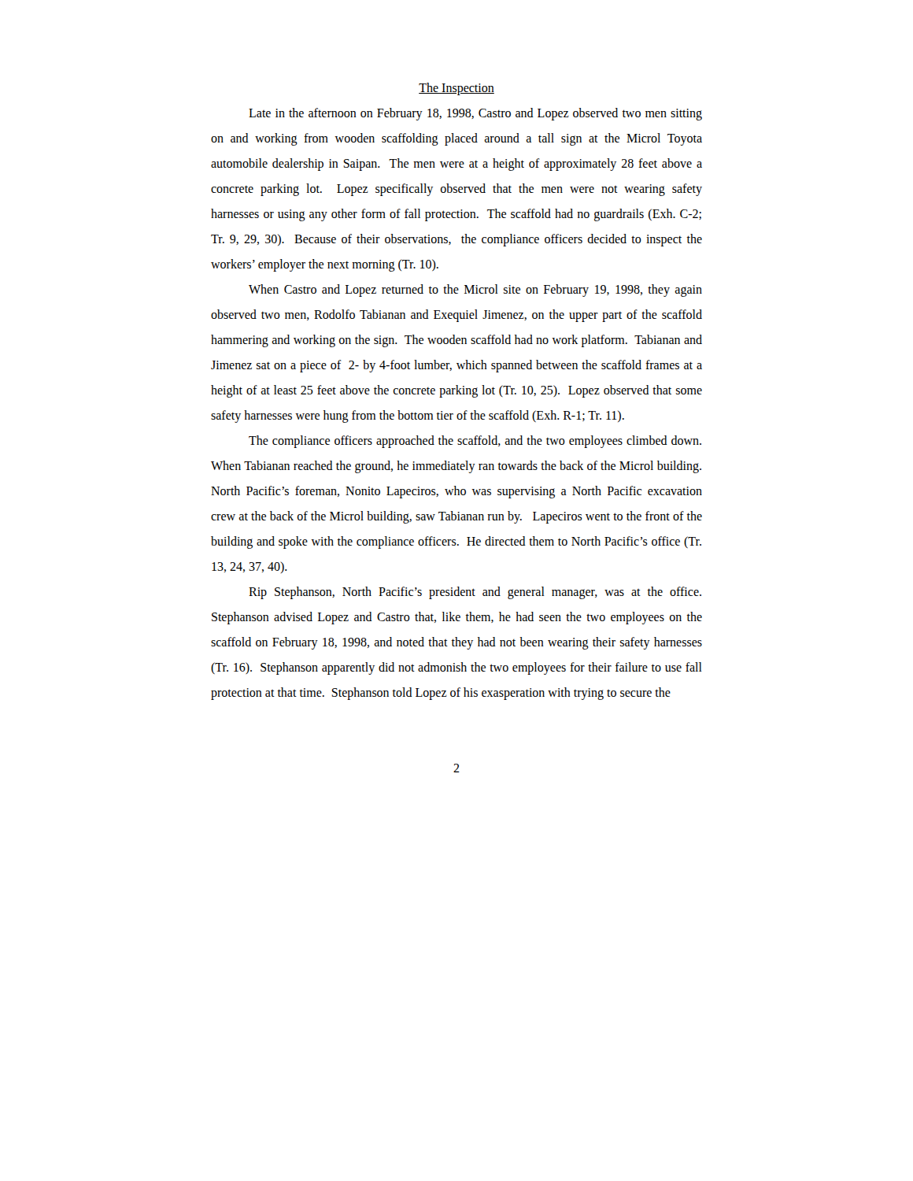The Inspection
Late in the afternoon on February 18, 1998, Castro and Lopez observed two men sitting on and working from wooden scaffolding placed around a tall sign at the Microl Toyota automobile dealership in Saipan. The men were at a height of approximately 28 feet above a concrete parking lot. Lopez specifically observed that the men were not wearing safety harnesses or using any other form of fall protection. The scaffold had no guardrails (Exh. C-2; Tr. 9, 29, 30). Because of their observations, the compliance officers decided to inspect the workers’ employer the next morning (Tr. 10).
When Castro and Lopez returned to the Microl site on February 19, 1998, they again observed two men, Rodolfo Tabianan and Exequiel Jimenez, on the upper part of the scaffold hammering and working on the sign. The wooden scaffold had no work platform. Tabianan and Jimenez sat on a piece of 2- by 4-foot lumber, which spanned between the scaffold frames at a height of at least 25 feet above the concrete parking lot (Tr. 10, 25). Lopez observed that some safety harnesses were hung from the bottom tier of the scaffold (Exh. R-1; Tr. 11).
The compliance officers approached the scaffold, and the two employees climbed down. When Tabianan reached the ground, he immediately ran towards the back of the Microl building. North Pacific’s foreman, Nonito Lapeciros, who was supervising a North Pacific excavation crew at the back of the Microl building, saw Tabianan run by. Lapeciros went to the front of the building and spoke with the compliance officers. He directed them to North Pacific’s office (Tr. 13, 24, 37, 40).
Rip Stephanson, North Pacific’s president and general manager, was at the office. Stephanson advised Lopez and Castro that, like them, he had seen the two employees on the scaffold on February 18, 1998, and noted that they had not been wearing their safety harnesses (Tr. 16). Stephanson apparently did not admonish the two employees for their failure to use fall protection at that time. Stephanson told Lopez of his exasperation with trying to secure the
2